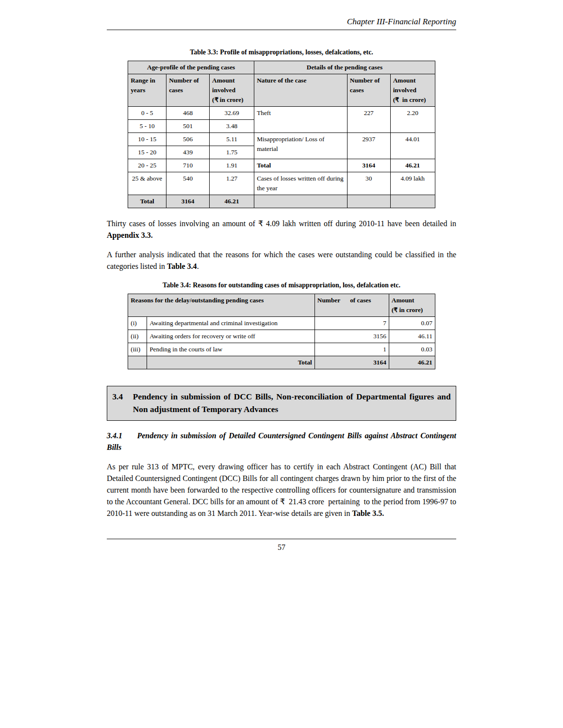Chapter III-Financial Reporting
Table 3.3: Profile of misappropriations, losses, defalcations, etc.
| Age-profile of the pending cases | Details of the pending cases |
| --- | --- |
| Range in years | Number of cases | Amount involved ( ₹ in crore) | Nature of the case | Number of cases | Amount involved ( ₹ in crore) |
| 0 - 5 | 468 | 32.69 | Theft | 227 | 2.20 |
| 5 - 10 | 501 | 3.48 |
| 10 - 15 | 506 | 5.11 | Misappropriation/ Loss of material | 2937 | 44.01 |
| 15 - 20 | 439 | 1.75 |
| 20 - 25 | 710 | 1.91 | Total | 3164 | 46.21 |
| 25 & above | 540 | 1.27 | Cases of losses written off during the year | 30 | 4.09 lakh |
| Total | 3164 | 46.21 | | | |
Thirty cases of losses involving an amount of ₹ 4.09 lakh written off during 2010-11 have been detailed in Appendix 3.3.
A further analysis indicated that the reasons for which the cases were outstanding could be classified in the categories listed in Table 3.4.
Table 3.4: Reasons for outstanding cases of misappropriation, loss, defalcation etc.
| Reasons for the delay/outstanding pending cases | Number of cases | Amount ( ₹ in crore) |
| --- | --- | --- |
| (i) | Awaiting departmental and criminal investigation | 7 | 0.07 |
| (ii) | Awaiting orders for recovery or write off | 3156 | 46.11 |
| (iii) | Pending in the courts of law | 1 | 0.03 |
| | Total | 3164 | 46.21 |
3.4 Pendency in submission of DCC Bills, Non-reconciliation of Departmental figures and Non adjustment of Temporary Advances
3.4.1 Pendency in submission of Detailed Countersigned Contingent Bills against Abstract Contingent Bills
As per rule 313 of MPTC, every drawing officer has to certify in each Abstract Contingent (AC) Bill that Detailed Countersigned Contingent (DCC) Bills for all contingent charges drawn by him prior to the first of the current month have been forwarded to the respective controlling officers for countersignature and transmission to the Accountant General. DCC bills for an amount of ₹ 21.43 crore pertaining to the period from 1996-97 to 2010-11 were outstanding as on 31 March 2011. Year-wise details are given in Table 3.5.
57